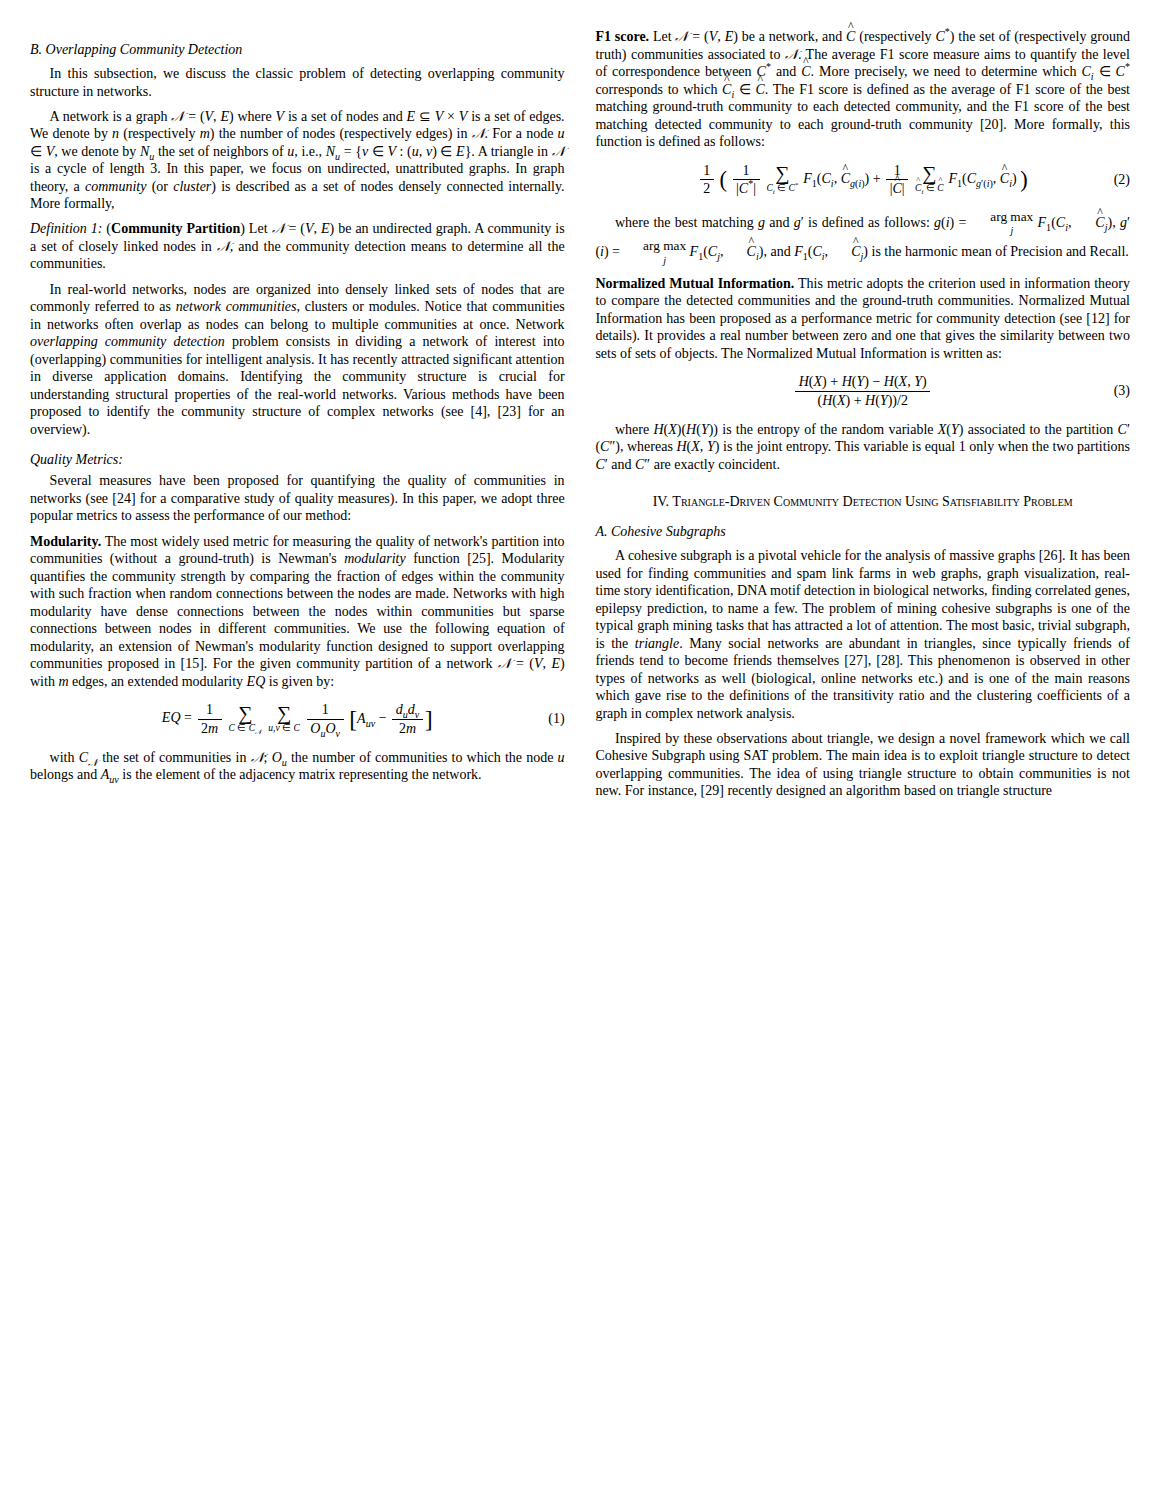B. Overlapping Community Detection
In this subsection, we discuss the classic problem of detecting overlapping community structure in networks.
A network is a graph 𝒩 = (V, E) where V is a set of nodes and E ⊆ V × V is a set of edges. We denote by n (respectively m) the number of nodes (respectively edges) in 𝒩. For a node u ∈ V, we denote by Nu the set of neighbors of u, i.e., Nu = {v ∈ V : (u, v) ∈ E}. A triangle in 𝒩 is a cycle of length 3. In this paper, we focus on undirected, unattributed graphs. In graph theory, a community (or cluster) is described as a set of nodes densely connected internally. More formally,
Definition 1: (Community Partition) Let 𝒩 = (V, E) be an undirected graph. A community is a set of closely linked nodes in 𝒩, and the community detection means to determine all the communities.
In real-world networks, nodes are organized into densely linked sets of nodes that are commonly referred to as network communities, clusters or modules. Notice that communities in networks often overlap as nodes can belong to multiple communities at once. Network overlapping community detection problem consists in dividing a network of interest into (overlapping) communities for intelligent analysis. It has recently attracted significant attention in diverse application domains. Identifying the community structure is crucial for understanding structural properties of the real-world networks. Various methods have been proposed to identify the community structure of complex networks (see [4], [23] for an overview).
Quality Metrics:
Several measures have been proposed for quantifying the quality of communities in networks (see [24] for a comparative study of quality measures). In this paper, we adopt three popular metrics to assess the performance of our method:
Modularity. The most widely used metric for measuring the quality of network's partition into communities (without a ground-truth) is Newman's modularity function [25]. Modularity quantifies the community strength by comparing the fraction of edges within the community with such fraction when random connections between the nodes are made. Networks with high modularity have dense connections between the nodes within communities but sparse connections between nodes in different communities. We use the following equation of modularity, an extension of Newman's modularity function designed to support overlapping communities proposed in [15]. For the given community partition of a network 𝒩 = (V, E) with m edges, an extended modularity EQ is given by:
EQ = 12m ∑C ∈ C𝒩 ∑u,v ∈ C 1 OuOv [Auv − dudv 2m] (1)
with C𝒩 the set of communities in 𝒩; Ou the number of communities to which the node u belongs and Auv is the element of the adjacency matrix representing the network.
F1 score. Let 𝒩 = (V, E) be a network, and C (respectively C*) the set of (respectively ground truth) communities associated to 𝒩. The average F1 score measure aims to quantify the level of correspondence between C* and C. More precisely, we need to determine which Ci ∈ C* corresponds to which Ci ∈ C. The F1 score is defined as the average of F1 score of the best matching ground-truth community to each detected community, and the F1 score of the best matching detected community to each ground-truth community [20]. More formally, this function is defined as follows:
12 ( 1|C*| ∑Ci ∈ C* F1(Ci, Cg(i)) + 1|C| ∑Ci ∈ C F1(Cg′(i), Ci) ) (2)
where the best matching g and g′ is defined as follows: g(i) = arg max j F1(Ci, Cj), g′(i) = arg max j F1(Cj, Ci), and F1(Ci, Cj) is the harmonic mean of Precision and Recall.
Normalized Mutual Information. This metric adopts the criterion used in information theory to compare the detected communities and the ground-truth communities. Normalized Mutual Information has been proposed as a performance metric for community detection (see [12] for details). It provides a real number between zero and one that gives the similarity between two sets of sets of objects. The Normalized Mutual Information is written as:
H(X) + H(Y) − H(X, Y)(H(X) + H(Y))/2 (3)
where H(X)(H(Y)) is the entropy of the random variable X(Y) associated to the partition C′(C″), whereas H(X, Y) is the joint entropy. This variable is equal 1 only when the two partitions C′ and C″ are exactly coincident.
IV. Triangle-Driven Community Detection Using Satisfiability Problem
A. Cohesive Subgraphs
A cohesive subgraph is a pivotal vehicle for the analysis of massive graphs [26]. It has been used for finding communities and spam link farms in web graphs, graph visualization, real-time story identification, DNA motif detection in biological networks, finding correlated genes, epilepsy prediction, to name a few. The problem of mining cohesive subgraphs is one of the typical graph mining tasks that has attracted a lot of attention. The most basic, trivial subgraph, is the triangle. Many social networks are abundant in triangles, since typically friends of friends tend to become friends themselves [27], [28]. This phenomenon is observed in other types of networks as well (biological, online networks etc.) and is one of the main reasons which gave rise to the definitions of the transitivity ratio and the clustering coefficients of a graph in complex network analysis.
Inspired by these observations about triangle, we design a novel framework which we call Cohesive Subgraph using SAT problem. The main idea is to exploit triangle structure to detect overlapping communities. The idea of using triangle structure to obtain communities is not new. For instance, [29] recently designed an algorithm based on triangle structure